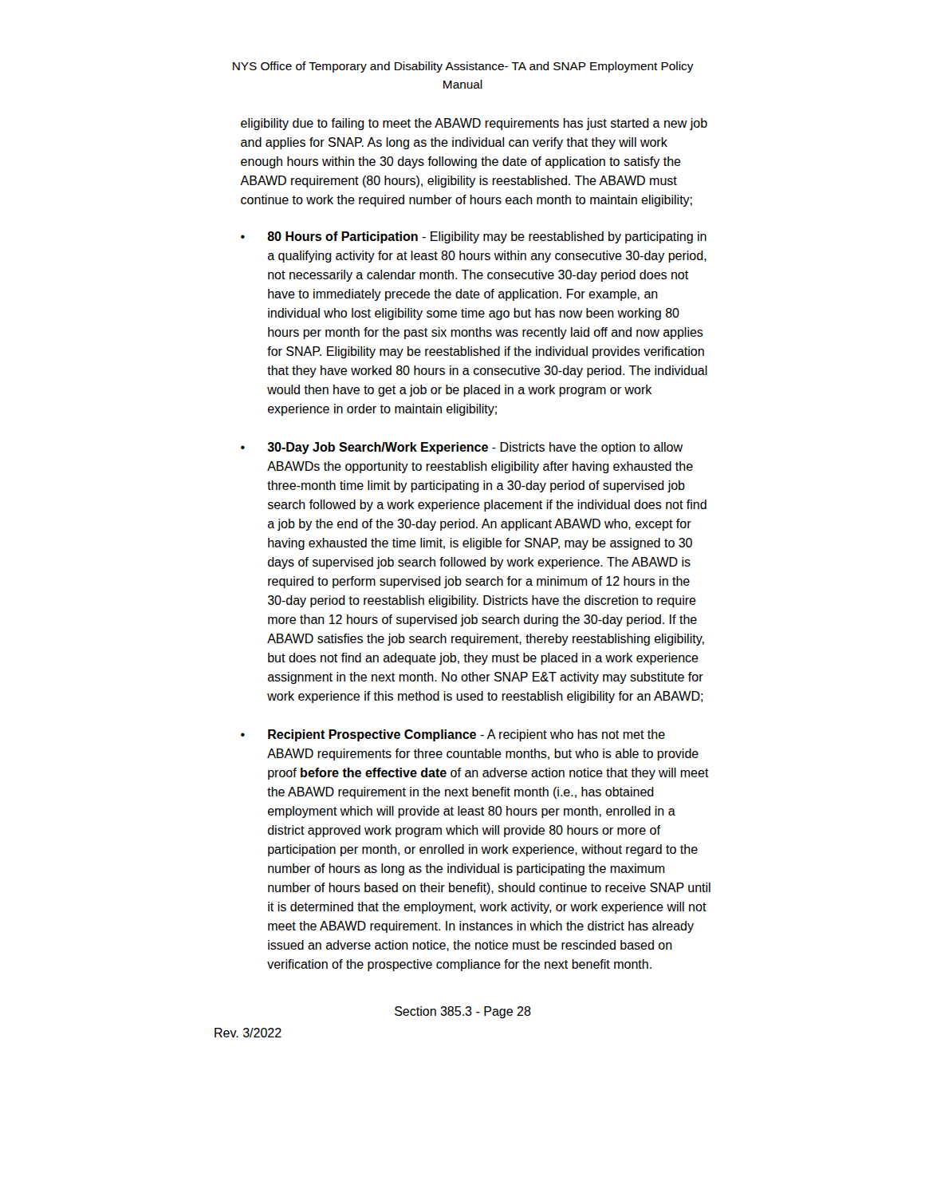NYS Office of Temporary and Disability Assistance- TA and SNAP Employment Policy Manual
eligibility due to failing to meet the ABAWD requirements has just started a new job and applies for SNAP. As long as the individual can verify that they will work enough hours within the 30 days following the date of application to satisfy the ABAWD requirement (80 hours), eligibility is reestablished. The ABAWD must continue to work the required number of hours each month to maintain eligibility;
80 Hours of Participation - Eligibility may be reestablished by participating in a qualifying activity for at least 80 hours within any consecutive 30-day period, not necessarily a calendar month. The consecutive 30-day period does not have to immediately precede the date of application. For example, an individual who lost eligibility some time ago but has now been working 80 hours per month for the past six months was recently laid off and now applies for SNAP. Eligibility may be reestablished if the individual provides verification that they have worked 80 hours in a consecutive 30-day period. The individual would then have to get a job or be placed in a work program or work experience in order to maintain eligibility;
30-Day Job Search/Work Experience - Districts have the option to allow ABAWDs the opportunity to reestablish eligibility after having exhausted the three-month time limit by participating in a 30-day period of supervised job search followed by a work experience placement if the individual does not find a job by the end of the 30-day period. An applicant ABAWD who, except for having exhausted the time limit, is eligible for SNAP, may be assigned to 30 days of supervised job search followed by work experience. The ABAWD is required to perform supervised job search for a minimum of 12 hours in the 30-day period to reestablish eligibility. Districts have the discretion to require more than 12 hours of supervised job search during the 30-day period. If the ABAWD satisfies the job search requirement, thereby reestablishing eligibility, but does not find an adequate job, they must be placed in a work experience assignment in the next month. No other SNAP E&T activity may substitute for work experience if this method is used to reestablish eligibility for an ABAWD;
Recipient Prospective Compliance - A recipient who has not met the ABAWD requirements for three countable months, but who is able to provide proof before the effective date of an adverse action notice that they will meet the ABAWD requirement in the next benefit month (i.e., has obtained employment which will provide at least 80 hours per month, enrolled in a district approved work program which will provide 80 hours or more of participation per month, or enrolled in work experience, without regard to the number of hours as long as the individual is participating the maximum number of hours based on their benefit), should continue to receive SNAP until it is determined that the employment, work activity, or work experience will not meet the ABAWD requirement. In instances in which the district has already issued an adverse action notice, the notice must be rescinded based on verification of the prospective compliance for the next benefit month.
Section 385.3 - Page 28
Rev. 3/2022